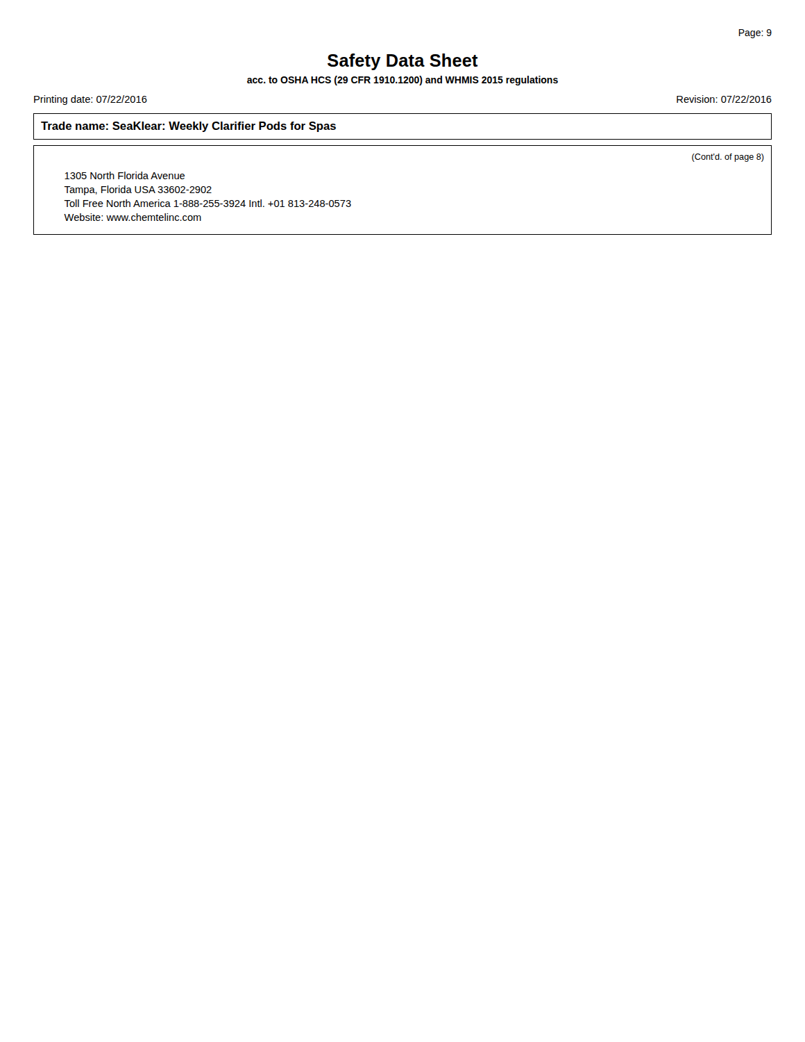Page: 9
Safety Data Sheet
acc. to OSHA HCS (29 CFR 1910.1200) and WHMIS 2015 regulations
Printing date: 07/22/2016 Revision: 07/22/2016
Trade name: SeaKlear: Weekly Clarifier Pods for Spas
(Cont'd. of page 8)
1305 North Florida Avenue
Tampa, Florida USA 33602-2902
Toll Free North America 1-888-255-3924 Intl. +01 813-248-0573
Website: www.chemtelinc.com